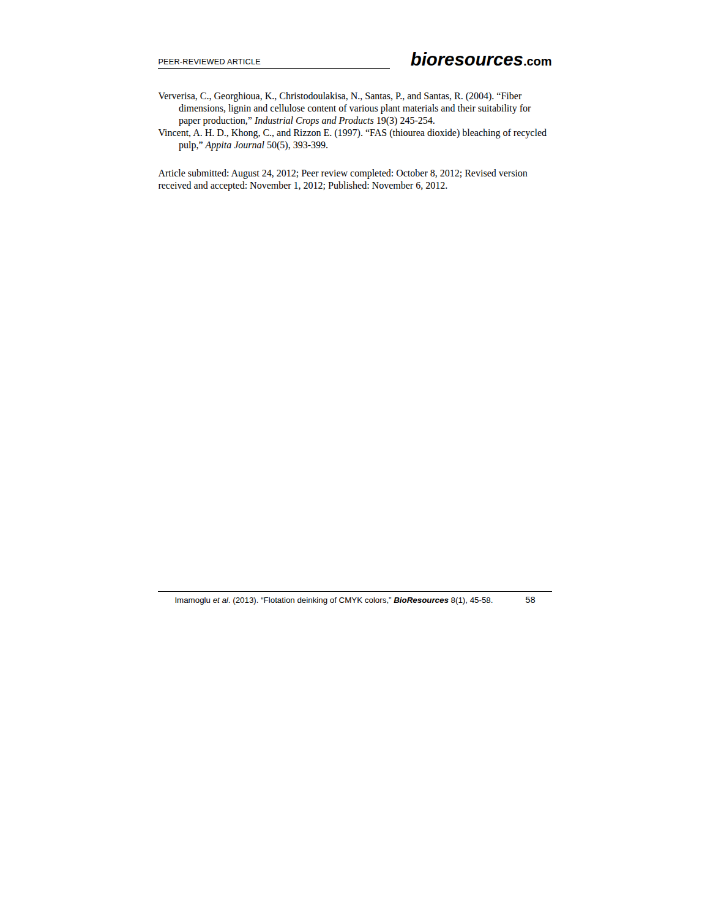PEER-REVIEWED ARTICLE
bioresources.com
Ververisa, C., Georghioua, K., Christodoulakisa, N., Santas, P., and Santas, R. (2004). “Fiber dimensions, lignin and cellulose content of various plant materials and their suitability for paper production,” Industrial Crops and Products 19(3) 245-254.
Vincent, A. H. D., Khong, C., and Rizzon E. (1997). “FAS (thiourea dioxide) bleaching of recycled pulp,” Appita Journal 50(5), 393-399.
Article submitted: August 24, 2012; Peer review completed: October 8, 2012; Revised version received and accepted: November 1, 2012; Published: November 6, 2012.
Imamoglu et al. (2013). “Flotation deinking of CMYK colors,” BioResources 8(1), 45-58.
58